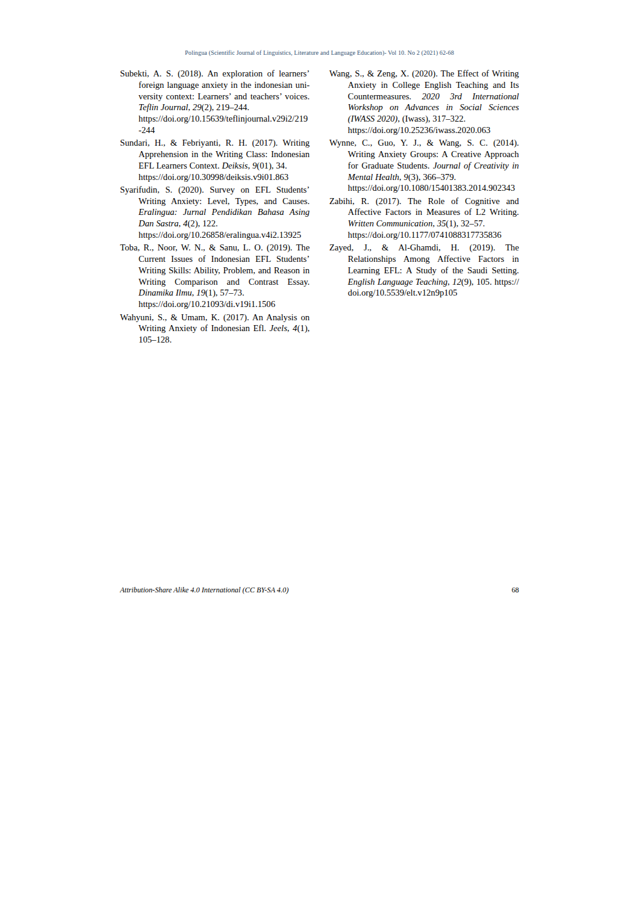Polingua (Scientific Journal of Linguistics, Literature and Language Education)- Vol 10. No 2 (2021) 62-68
Subekti, A. S. (2018). An exploration of learners’ foreign language anxiety in the indonesian university context: Learners’ and teachers’ voices. Teflin Journal, 29(2), 219–244. https://doi.org/10.15639/teflinjournal.v29i2/219-244
Sundari, H., & Febriyanti, R. H. (2017). Writing Apprehension in the Writing Class: Indonesian EFL Learners Context. Deiksis, 9(01), 34. https://doi.org/10.30998/deiksis.v9i01.863
Syarifudin, S. (2020). Survey on EFL Students’ Writing Anxiety: Level, Types, and Causes. Eralingua: Jurnal Pendidikan Bahasa Asing Dan Sastra, 4(2), 122. https://doi.org/10.26858/eralingua.v4i2.13925
Toba, R., Noor, W. N., & Sanu, L. O. (2019). The Current Issues of Indonesian EFL Students’ Writing Skills: Ability, Problem, and Reason in Writing Comparison and Contrast Essay. Dinamika Ilmu, 19(1), 57–73. https://doi.org/10.21093/di.v19i1.1506
Wahyuni, S., & Umam, K. (2017). An Analysis on Writing Anxiety of Indonesian Efl. Jeels, 4(1), 105–128.
Wang, S., & Zeng, X. (2020). The Effect of Writing Anxiety in College English Teaching and Its Countermeasures. 2020 3rd International Workshop on Advances in Social Sciences (IWASS 2020), (Iwass), 317–322. https://doi.org/10.25236/iwass.2020.063
Wynne, C., Guo, Y. J., & Wang, S. C. (2014). Writing Anxiety Groups: A Creative Approach for Graduate Students. Journal of Creativity in Mental Health, 9(3), 366–379. https://doi.org/10.1080/15401383.2014.902343
Zabihi, R. (2017). The Role of Cognitive and Affective Factors in Measures of L2 Writing. Written Communication, 35(1), 32–57. https://doi.org/10.1177/0741088317735836
Zayed, J., & Al-Ghamdi, H. (2019). The Relationships Among Affective Factors in Learning EFL: A Study of the Saudi Setting. English Language Teaching, 12(9), 105. https://doi.org/10.5539/elt.v12n9p105
Attribution-Share Alike 4.0 International (CC BY-SA 4.0) 68